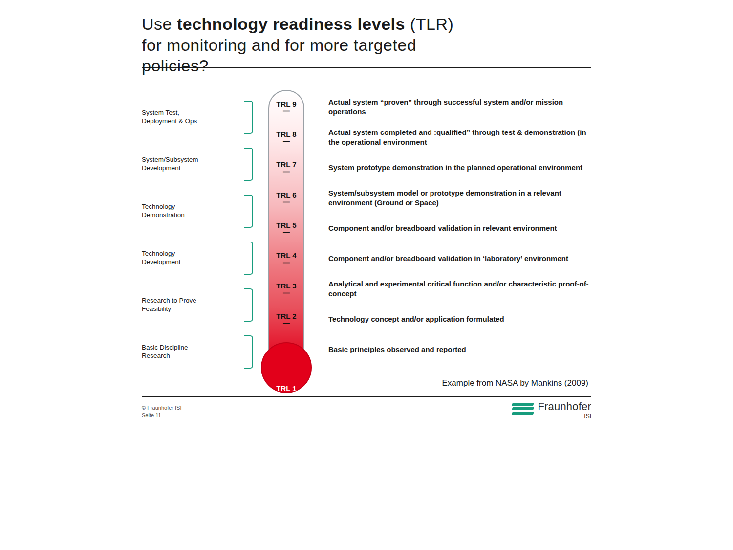Use technology readiness levels (TLR)
for monitoring and for more targeted
policies?
System Test,
Deployment & Ops
System/Subsystem
Development
Technology
Demonstration
Technology
Development
Research to Prove
Feasibility
Basic Discipline
Research
TRL 9—
TRL 8—
TRL 7—
TRL 6—
TRL 5—
TRL 4—
TRL 3—
TRL 2—
TRL 1
Actual system “proven” through successful system and/or mission operations
Actual system completed and :qualified” through test & demonstration (in the operational environment
System prototype demonstration in the planned operational environment
System/subsystem model or prototype demonstration in a relevant environment (Ground or Space)
Component and/or breadboard validation in relevant environment
Component and/or breadboard validation in ‘laboratory’ environment
Analytical and experimental critical function and/or characteristic proof-of-concept
Technology concept and/or application formulated
Basic principles observed and reported
Example from NASA by Mankins (2009)
© Fraunhofer ISI
Seite 11
Fraunhofer
ISI